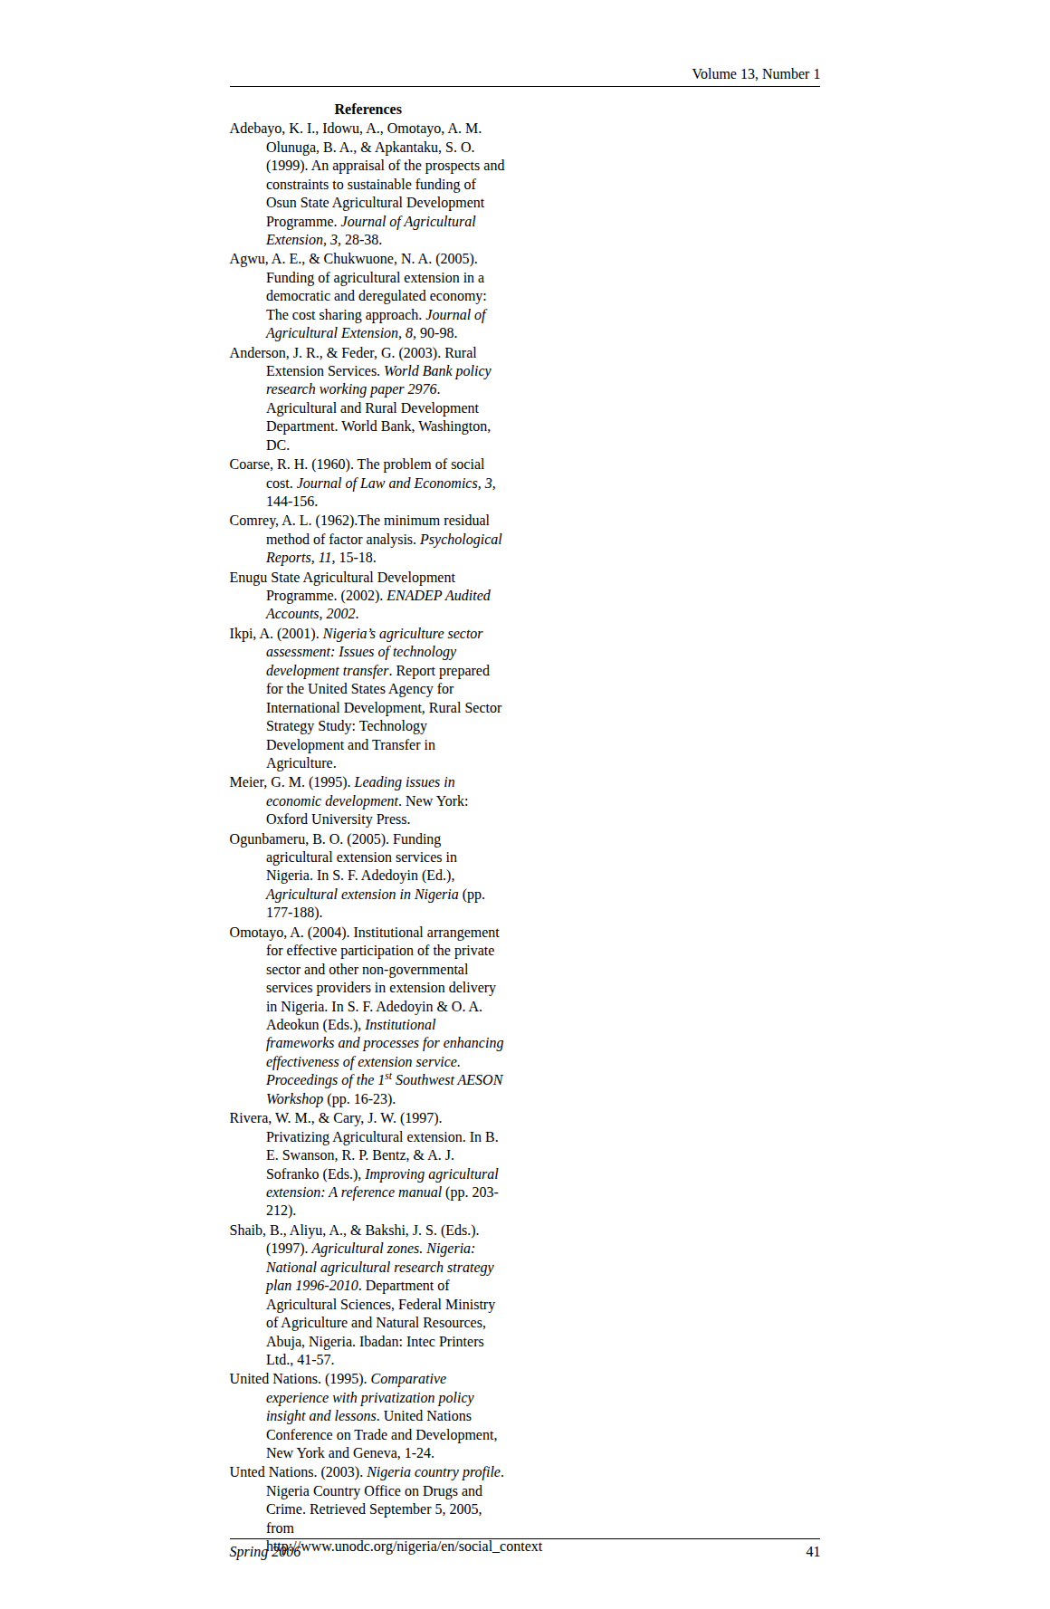Volume 13, Number 1
References
Adebayo, K. I., Idowu, A., Omotayo, A. M. Olunuga, B. A., & Apkantaku, S. O. (1999). An appraisal of the prospects and constraints to sustainable funding of Osun State Agricultural Development Programme. Journal of Agricultural Extension, 3, 28-38.
Agwu, A. E., & Chukwuone, N. A. (2005). Funding of agricultural extension in a democratic and deregulated economy: The cost sharing approach. Journal of Agricultural Extension, 8, 90-98.
Anderson, J. R., & Feder, G. (2003). Rural Extension Services. World Bank policy research working paper 2976. Agricultural and Rural Development Department. World Bank, Washington, DC.
Coarse, R. H. (1960). The problem of social cost. Journal of Law and Economics, 3, 144-156.
Comrey, A. L. (1962).The minimum residual method of factor analysis. Psychological Reports, 11, 15-18.
Enugu State Agricultural Development Programme. (2002). ENADEP Audited Accounts, 2002.
Ikpi, A. (2001). Nigeria’s agriculture sector assessment: Issues of technology development transfer. Report prepared for the United States Agency for International Development, Rural Sector Strategy Study: Technology Development and Transfer in Agriculture.
Meier, G. M. (1995). Leading issues in economic development. New York: Oxford University Press.
Ogunbameru, B. O. (2005). Funding agricultural extension services in Nigeria. In S. F. Adedoyin (Ed.), Agricultural extension in Nigeria (pp. 177-188).
Omotayo, A. (2004). Institutional arrangement for effective participation of the private sector and other non-governmental services providers in extension delivery in Nigeria. In S. F. Adedoyin & O. A. Adeokun (Eds.), Institutional frameworks and processes for enhancing effectiveness of extension service. Proceedings of the 1st Southwest AESON Workshop (pp. 16-23).
Rivera, W. M., & Cary, J. W. (1997). Privatizing Agricultural extension. In B. E. Swanson, R. P. Bentz, & A. J. Sofranko (Eds.), Improving agricultural extension: A reference manual (pp. 203-212).
Shaib, B., Aliyu, A., & Bakshi, J. S. (Eds.). (1997). Agricultural zones. Nigeria: National agricultural research strategy plan 1996-2010. Department of Agricultural Sciences, Federal Ministry of Agriculture and Natural Resources, Abuja, Nigeria. Ibadan: Intec Printers Ltd., 41-57.
United Nations. (1995). Comparative experience with privatization policy insight and lessons. United Nations Conference on Trade and Development, New York and Geneva, 1-24.
Unted Nations. (2003). Nigeria country profile. Nigeria Country Office on Drugs and Crime. Retrieved September 5, 2005, from http://www.unodc.org/nigeria/en/social_context
Spring 2006
41